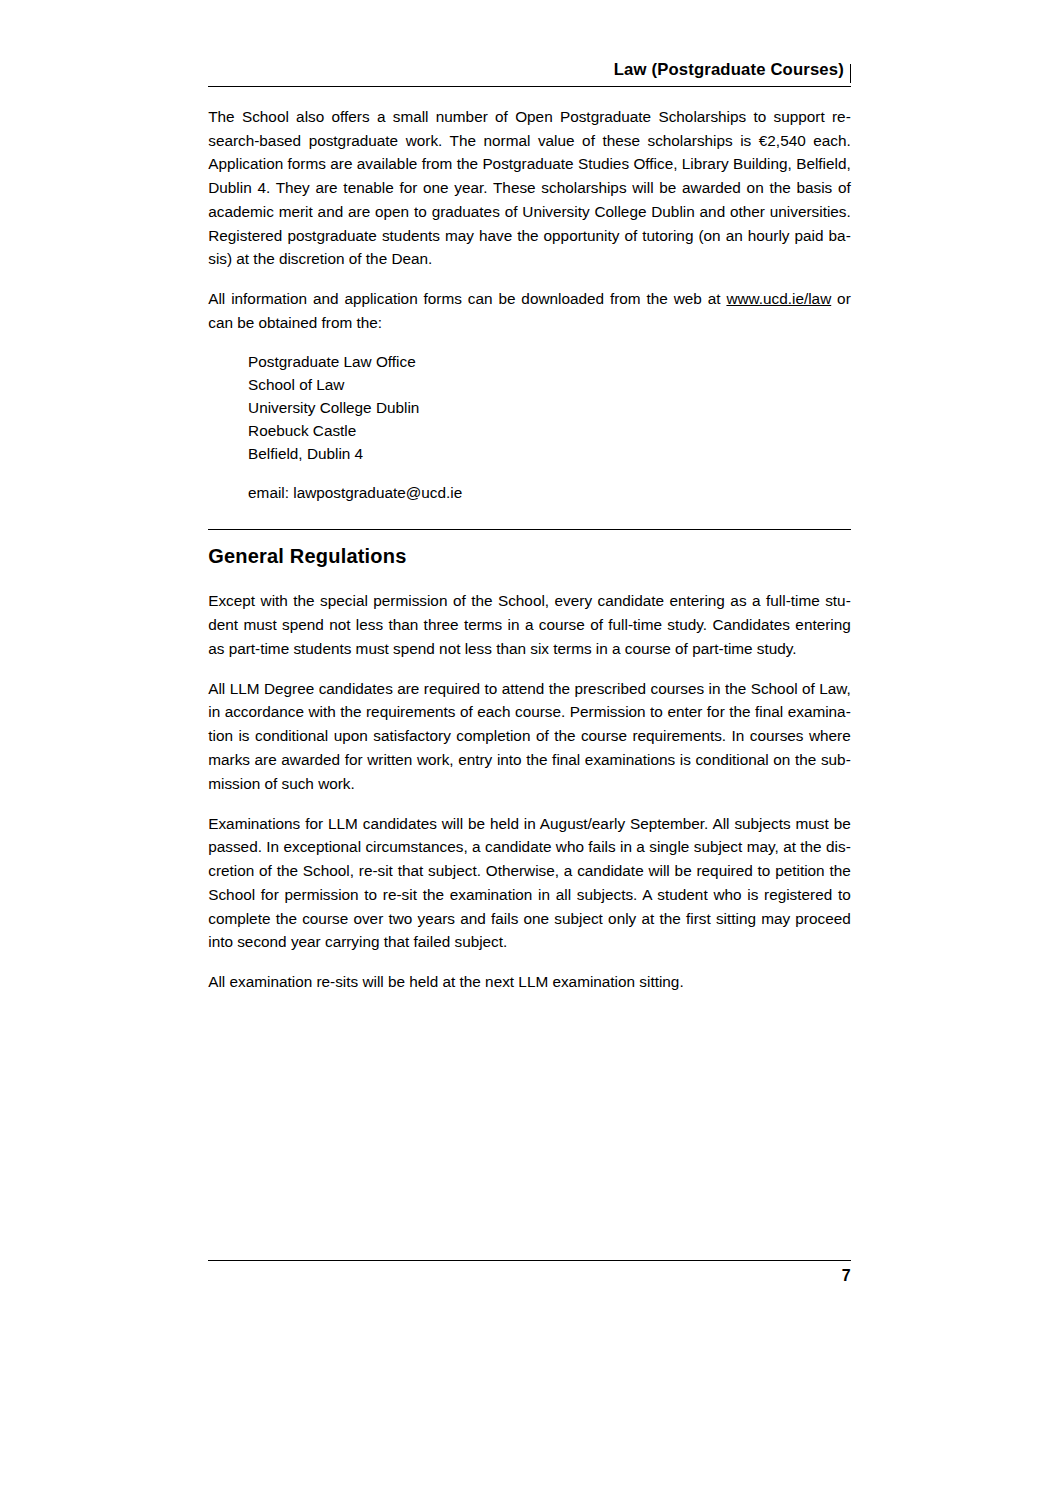Law (Postgraduate Courses)
The School also offers a small number of Open Postgraduate Scholarships to support research-based postgraduate work. The normal value of these scholarships is €2,540 each. Application forms are available from the Postgraduate Studies Office, Library Building, Belfield, Dublin 4. They are tenable for one year. These scholarships will be awarded on the basis of academic merit and are open to graduates of University College Dublin and other universities. Registered postgraduate students may have the opportunity of tutoring (on an hourly paid basis) at the discretion of the Dean.
All information and application forms can be downloaded from the web at www.ucd.ie/law or can be obtained from the:
Postgraduate Law Office
School of Law
University College Dublin
Roebuck Castle
Belfield, Dublin 4
email: lawpostgraduate@ucd.ie
General Regulations
Except with the special permission of the School, every candidate entering as a full-time student must spend not less than three terms in a course of full-time study. Candidates entering as part-time students must spend not less than six terms in a course of part-time study.
All LLM Degree candidates are required to attend the prescribed courses in the School of Law, in accordance with the requirements of each course. Permission to enter for the final examination is conditional upon satisfactory completion of the course requirements. In courses where marks are awarded for written work, entry into the final examinations is conditional on the submission of such work.
Examinations for LLM candidates will be held in August/early September. All subjects must be passed. In exceptional circumstances, a candidate who fails in a single subject may, at the discretion of the School, re-sit that subject. Otherwise, a candidate will be required to petition the School for permission to re-sit the examination in all subjects. A student who is registered to complete the course over two years and fails one subject only at the first sitting may proceed into second year carrying that failed subject.
All examination re-sits will be held at the next LLM examination sitting.
7